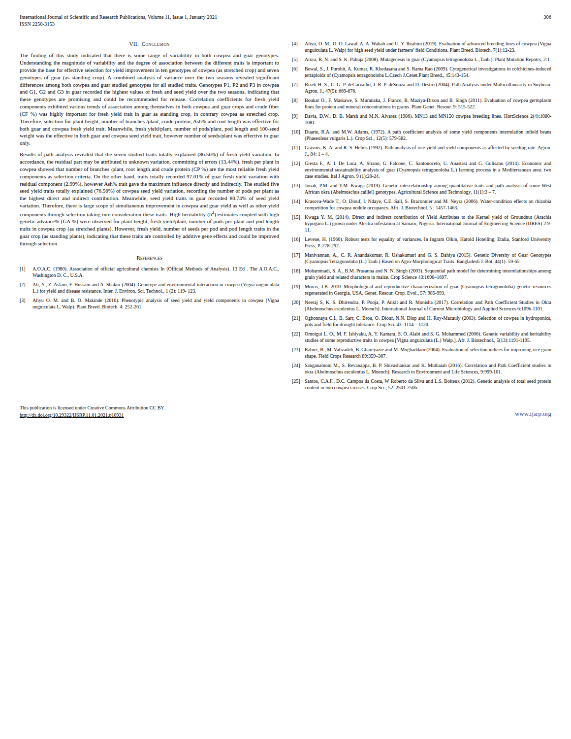International Journal of Scientific and Research Publications, Volume 11, Issue 1, January 2021
ISSN 2250-3153
306
VII. Conclusion
The finding of this study indicated that there is some range of variability in both cowpea and guar genotypes. Understanding the magnitude of variability and the degree of association between the different traits is important to provide the base for effective selection for yield improvement in ten genotypes of cowpea (as stretched crop) and seven genotypes of guar (as standing crop). A combined analysis of variance over the two seasons revealed significant differences among both cowpea and guar studied genotypes for all studied traits. Genotypes P1, P2 and P3 in cowpea and G1, G2 and G3 in guar recorded the highest values of fresh and seed yield over the two seasons, indicating that these genotypes are promising and could be recommended for release. Correlation coefficients for fresh yield components exhibited various trends of association among themselves in both cowpea and guar crops and crude fiber (CF %) was highly important for fresh yield trait in guar as standing crop, in contrary cowpea as stretched crop. Therefore, selection for plant height, number of branches /plant, crude protein, Ash% and root length was effective for both guar and cowpea fresh yield trait. Meanwhile, fresh yield/plant, number of pods/plant, pod length and 100-seed weight was the effective in both guar and cowpea seed yield trait, however number of seeds/plant was effective in guar only.
Results of path analysis revealed that the seven studied traits totally explained (86.56%) of fresh yield variation. In accordance, the residual part may be attributed to unknown variation, committing of errors (13.44%). fresh per plant in cowpea showed that number of branches /plant, root length and crude protein (CP %) are the most reliable fresh yield components as selection criteria. On the other hand, traits totally recorded 97.01% of guar fresh yield variation with residual component (2.99%), however Ash% trait gave the maximum influence directly and indirectly. The studied five seed yield traits totally explained (76.56%) of cowpea seed yield variation, recording the number of pods per plant as the highest direct and indirect contribution. Meanwhile, seed yield traits in guar recorded 80.74% of seed yield variation. Therefore, there is large scope of simultaneous improvement in cowpea and guar yield as well as other yield components through selection taking into consideration these traits. High heritability (h2) estimates coupled with high genetic advance% (GA %) were observed for plant height, fresh yield/plant, number of pods per plant and pod length traits in cowpea crop (as stretched plants). However, fresh yield, number of seeds per pod and pod length traits in the guar crop (as standing plants), indicating that these traits are controlled by additive gene effects and could be improved through selection.
References
[1] A.O.A.C. (1980). Association of official agricultural chemists In (Official Methods of Analysis). 13 Ed . The A.O.A.C., Washington D. C., U.S.A.
[2] Ali, Y., Z. Aslam, F. Hussain and A. Shakur (2004). Genotype and environmental interaction in cowpea (Vigna unguiculata L.) for yield and disease resistance. Inter. J. Environ. Sci. Technol., 1 (2): 119- 123.
[3] Aliyu O. M. and B. O. Makinde (2016). Phenotypic analysis of seed yield and yield components in cowpea (Vigna unguiculata L. Walp). Plant Breed. Biotech. 4: 252-261.
[4] Aliyu, O. M., O. O. Lawal, A. A. Wahab and U. Y. Ibrahim (2019). Evaluation of advanced breeding lines of cowpea (Vigna unguiculata L. Walp) for high seed yield under farmers’ field Conditions. Plant Breed. Biotech. 7(1):12-23.
[5] Arora, R. N. and S. K. Pahuja (2008). Mutagenesis in guar (Cyamopsis tetragonoloba L.,Taub.). Plant Mutation Repotrs, 2:1.
[6] Bewal, S., J. Purohit, A. Kumar, R. Khedasana and S. Rama Rao (2009). Cytogenetical investigations in colchicines-induced tetraploids of (Cyamopsis tetragonoloba L.Czech J.Cenet.Plant Breed., 45:143-154.
[7] Bizeti H. S., C. G. P. deCarvalho, J. R. P. deSouza and D. Destro (2004). Path Analysis under Multicollinearity in Soybean. Agron. J., 47(5): 669-676.
[8] Boukar O., F. Massawe, S. Muranaka, J. Franco, B. Maziya-Dixon and B. Singh (2011). Evaluation of cowpea germplasm lines for protein and mineral concentrations in grains. Plant Genet. Resour. 9: 515-522.
[9] Davis, D.W., D. B. Marsh and M.N. Alvarez (1986). MN13 and MN150 cowpea breeding lines. HortScience 2(4):1080-1081.
[10] Duarte, R.A. and M.W. Adams, (1972). A path coefficient analysis of some yield components interrelation infield beans (Phaseoleus vulgaris L.). Crop Sci., 12(5): 579-582.
[11] Gravois, K. A. and R. S. Helms (1992). Path analysis of rice yield and yield components as affected by seeding rate. Agron. J., 84: 1 – 4.
[12] Gresta F., A. I. De Luca, A. Strano, G. Falcone, C. Santonoceto, U. Anastasi and G. Gulisano (2014). Economic and environmental sustainability analysis of guar (Cyamopsis tetragonoloba L.) farming process in a Mediterranean area: two case studies. Ital J Agron. 9 (1):20-24.
[13] Jonah, P.M. and Y.M. Kwaga (2019). Genetic interrelationship among quantitative traits and path analysis of some West African okra (Abelmoschus caillei) genotypes. Agricultural Science and Technology, 11(1):3 – 7.
[14] Krasova-Wade T., O. Diouf, I. Ndaye, C.E. Sall, S. Braconnier and M. Neyra (2006). Water-condition effects on rhizobia competition for cowpea nodule occupancy. Afri. J. Biotechnol. 5 : 1457-1463.
[15] Kwaga Y. M. (2014). Direct and indirect contribution of Yield Attributes to the Kernel yield of Groundnut (Arachis hypogaea L.) grown under Alectra infestation at Samaru, Nigeria. International Journal of Engineering Science (IJRES) 2:9-11.
[16] Levene, H. (1960). Robust tests for equality of variances. In Ingram Olkin, Harold Hotelling, Etalia, Stanford University Press, P. 278-292.
[17] Manivannan, A., C. R. Anandakumar, R. Ushakumari and G. S. Dahiya (2015). Genetic Diversity of Guar Genotypes (Cyamopsis Tetragonoloba (L.) Taub.) Based on Agro-Morphological Traits. Bangladesh J. Bot. 44(1): 59-65.
[18] Mohammadi, S. A., B.M. Prasanna and N. N. Singh (2003). Sequential path model for determining interrelationships among grain yield and related characters in maize. Crop Science 43:1690–1697.
[19] Morris, J.B. 2010. Morphological and reproductive characterization of guar (Cyamopsis tetragonoloba) genetic resources regenerated in Georgia, USA. Genet. Resour. Crop. Evol., 57: 985-993.
[20] Neeraj S, K. S. Dhirendra, P. Pooja, P. Ankit and R. Monisha (2017). Correlation and Path Coefficient Studies in Okra (Abelmoschus esculentus L. Moench). International Journal of Current Microbiology and Applied Sciences 6:1096-1101.
[21] Ogbonnaya C.I., B. Sarr, C. Brou, O. Diouf, N.N. Diop and H. Roy-Macauly (2003). Selection of cowpea in hydroponics, pots and field for drought tolerance. Crop Sci. 43: 1114 – 1120.
[22] Omoigui L. O., M. F. Ishiyaku, A. Y. Kamara, S. O. Alabi and S. G. Mohammed (2006). Genetic variability and heritability studies of some reproductive traits in cowpea [Vigna unguiculata (L.) Walp.]. Afr. J. Biotechnol., 5(13):1191-1195.
[23] Rabiei, B., M. Valizadeh, B. Ghareyazie and M. Moghaddam (2004). Evaluation of selection indices for improving rice grain shape. Field Crops Research 89:359–367.
[24] Sanganamoni M., S. Revanappa, B. P. Shivashankar and K. Muthaiah (2016). Correlation and Path Coefficient studies in okra (Abelmoschus esculentus L. Moench). Research in Environment and Life Sciences, 9:999-101.
[25] Santos, C.A.F., D.C. Campos da Costa, W Roberto da Silva and L.S. Boiteux (2012). Genetic analysis of total seed protein content in two cowpea crosses. Crop Sci., 52: 2501-2506.
This publication is licensed under Creative Commons Attribution CC BY.
http://dx.doi.org/10.29322/IJSRP.11.01.2021.p10931
www.ijsrp.org